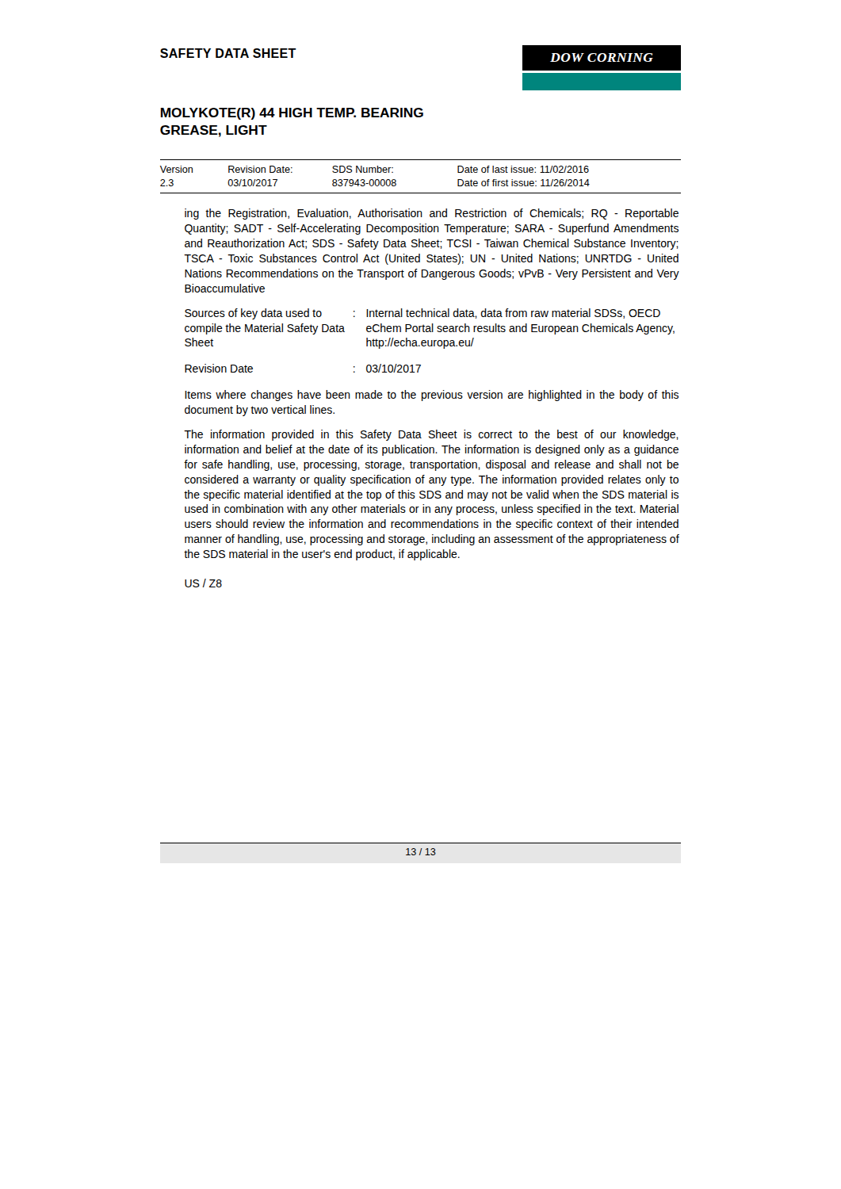SAFETY DATA SHEET
DOW CORNING
MOLYKOTE(R) 44 HIGH TEMP. BEARING
GREASE, LIGHT
| Version 2.3 | Revision Date: 03/10/2017 | SDS Number: 837943-00008 | Date of last issue: 11/02/2016 Date of first issue: 11/26/2014 |
ing the Registration, Evaluation, Authorisation and Restriction of Chemicals; RQ - Reportable Quantity; SADT - Self-Accelerating Decomposition Temperature; SARA - Superfund Amendments and Reauthorization Act; SDS - Safety Data Sheet; TCSI - Taiwan Chemical Substance Inventory; TSCA - Toxic Substances Control Act (United States); UN - United Nations; UNRTDG - United Nations Recommendations on the Transport of Dangerous Goods; vPvB - Very Persistent and Very Bioaccumulative
| Sources of key data used to compile the Material Safety Data Sheet | : | Internal technical data, data from raw material SDSs, OECD eChem Portal search results and European Chemicals Agency, http://echa.europa.eu/ |
| Revision Date | : | 03/10/2017 |
Items where changes have been made to the previous version are highlighted in the body of this document by two vertical lines.
The information provided in this Safety Data Sheet is correct to the best of our knowledge, information and belief at the date of its publication. The information is designed only as a guidance for safe handling, use, processing, storage, transportation, disposal and release and shall not be considered a warranty or quality specification of any type. The information provided relates only to the specific material identified at the top of this SDS and may not be valid when the SDS material is used in combination with any other materials or in any process, unless specified in the text. Material users should review the information and recommendations in the specific context of their intended manner of handling, use, processing and storage, including an assessment of the appropriateness of the SDS material in the user's end product, if applicable.
US / Z8
13 / 13